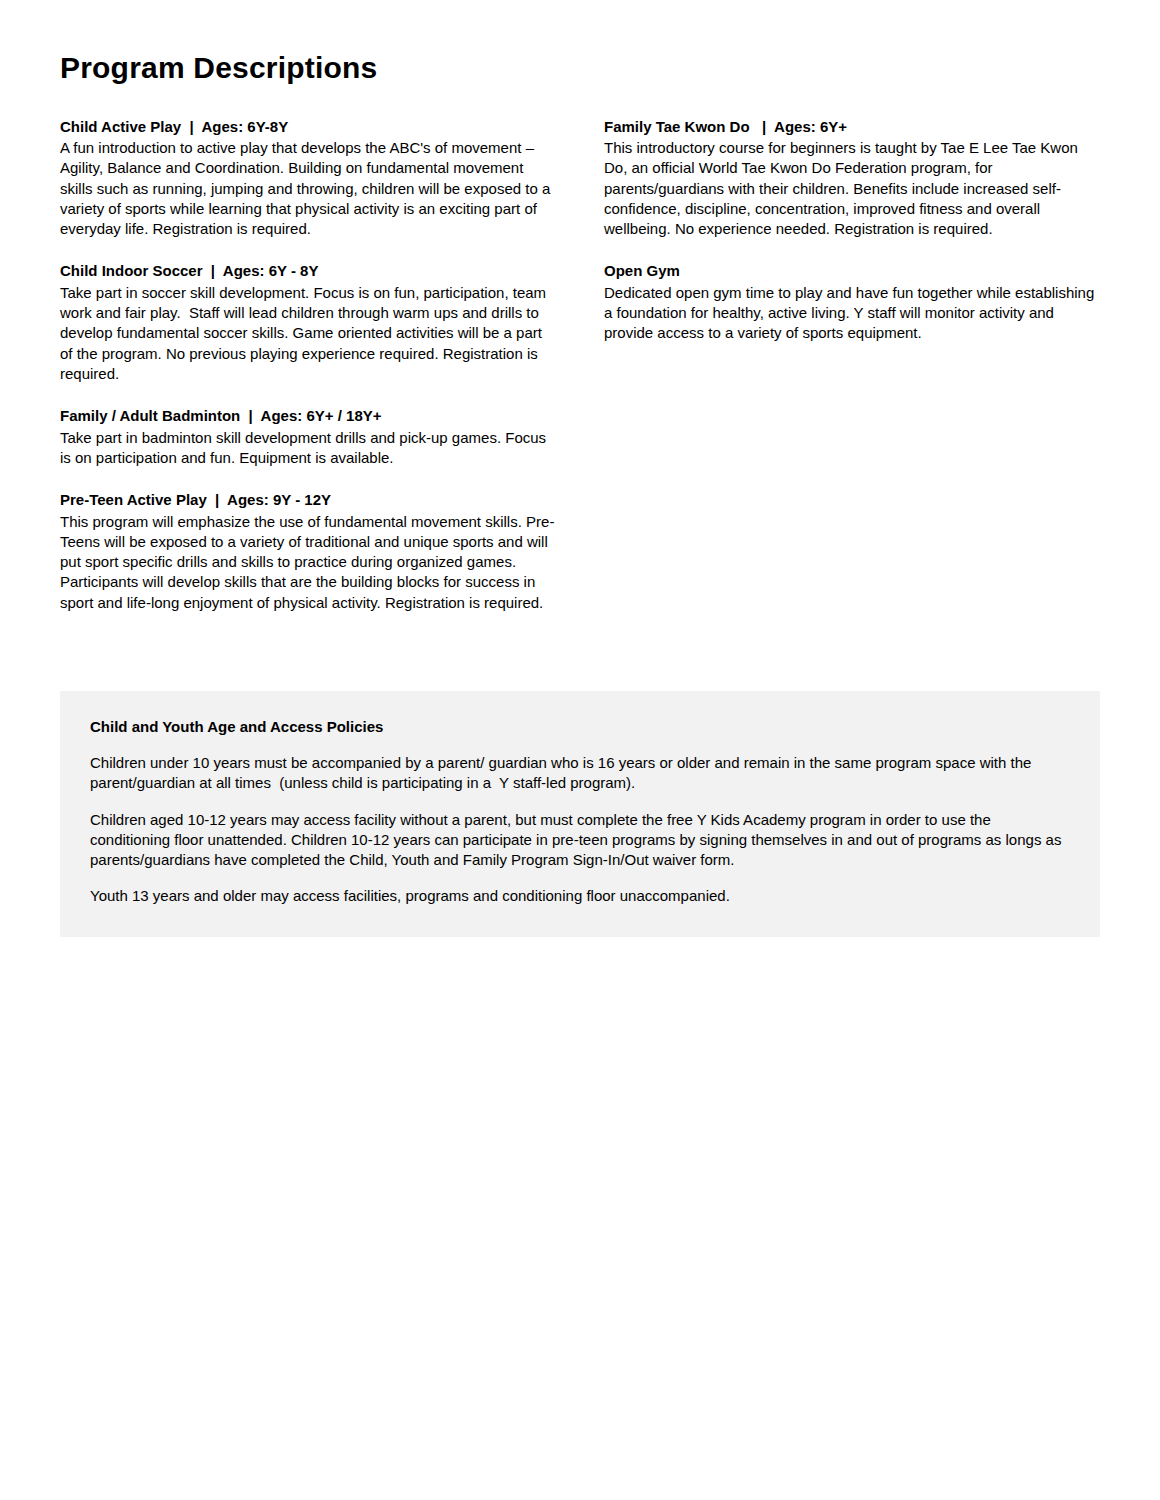Program Descriptions
Child Active Play | Ages: 6Y-8Y
A fun introduction to active play that develops the ABC's of movement – Agility, Balance and Coordination. Building on fundamental movement skills such as running, jumping and throwing, children will be exposed to a variety of sports while learning that physical activity is an exciting part of everyday life. Registration is required.
Child Indoor Soccer | Ages: 6Y - 8Y
Take part in soccer skill development. Focus is on fun, participation, team work and fair play. Staff will lead children through warm ups and drills to develop fundamental soccer skills. Game oriented activities will be a part of the program. No previous playing experience required. Registration is required.
Family / Adult Badminton | Ages: 6Y+ / 18Y+
Take part in badminton skill development drills and pick-up games. Focus is on participation and fun. Equipment is available.
Pre-Teen Active Play | Ages: 9Y - 12Y
This program will emphasize the use of fundamental movement skills. Pre-Teens will be exposed to a variety of traditional and unique sports and will put sport specific drills and skills to practice during organized games. Participants will develop skills that are the building blocks for success in sport and life-long enjoyment of physical activity. Registration is required.
Family Tae Kwon Do | Ages: 6Y+
This introductory course for beginners is taught by Tae E Lee Tae Kwon Do, an official World Tae Kwon Do Federation program, for parents/guardians with their children. Benefits include increased self-confidence, discipline, concentration, improved fitness and overall wellbeing. No experience needed. Registration is required.
Open Gym
Dedicated open gym time to play and have fun together while establishing a foundation for healthy, active living. Y staff will monitor activity and provide access to a variety of sports equipment.
Child and Youth Age and Access Policies
Children under 10 years must be accompanied by a parent/ guardian who is 16 years or older and remain in the same program space with the parent/guardian at all times (unless child is participating in a Y staff-led program).
Children aged 10-12 years may access facility without a parent, but must complete the free Y Kids Academy program in order to use the conditioning floor unattended. Children 10-12 years can participate in pre-teen programs by signing themselves in and out of programs as longs as parents/guardians have completed the Child, Youth and Family Program Sign-In/Out waiver form.
Youth 13 years and older may access facilities, programs and conditioning floor unaccompanied.